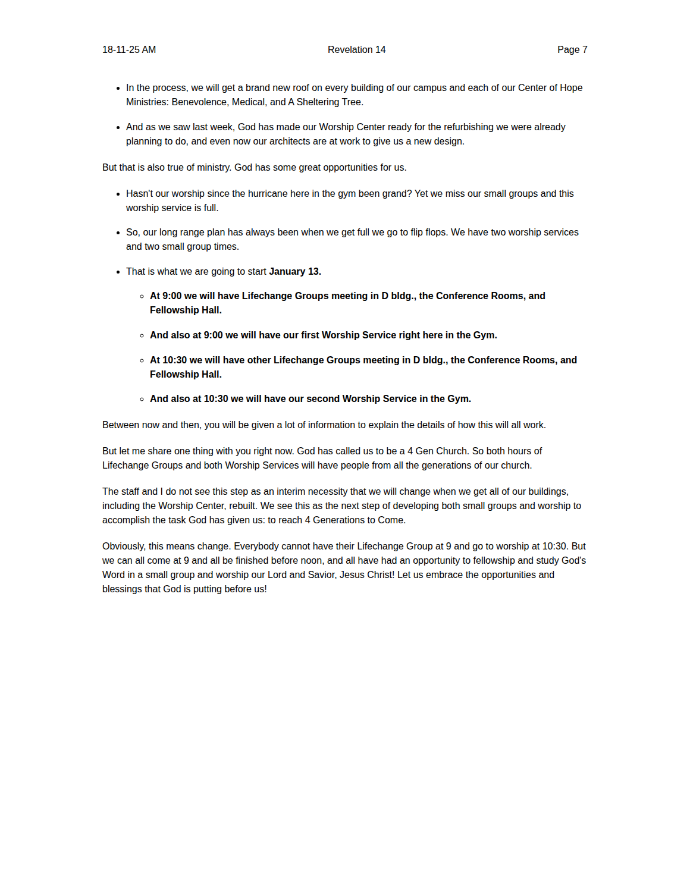18-11-25 AM Revelation 14 Page 7
In the process, we will get a brand new roof on every building of our campus and each of our Center of Hope Ministries: Benevolence, Medical, and A Sheltering Tree.
And as we saw last week, God has made our Worship Center ready for the refurbishing we were already planning to do, and even now our architects are at work to give us a new design.
But that is also true of ministry. God has some great opportunities for us.
Hasn't our worship since the hurricane here in the gym been grand? Yet we miss our small groups and this worship service is full.
So, our long range plan has always been when we get full we go to flip flops. We have two worship services and two small group times.
That is what we are going to start January 13.
At 9:00 we will have Lifechange Groups meeting in D bldg., the Conference Rooms, and Fellowship Hall.
And also at 9:00 we will have our first Worship Service right here in the Gym.
At 10:30 we will have other Lifechange Groups meeting in D bldg., the Conference Rooms, and Fellowship Hall.
And also at 10:30 we will have our second Worship Service in the Gym.
Between now and then, you will be given a lot of information to explain the details of how this will all work.
But let me share one thing with you right now. God has called us to be a 4 Gen Church. So both hours of Lifechange Groups and both Worship Services will have people from all the generations of our church.
The staff and I do not see this step as an interim necessity that we will change when we get all of our buildings, including the Worship Center, rebuilt. We see this as the next step of developing both small groups and worship to accomplish the task God has given us: to reach 4 Generations to Come.
Obviously, this means change. Everybody cannot have their Lifechange Group at 9 and go to worship at 10:30. But we can all come at 9 and all be finished before noon, and all have had an opportunity to fellowship and study God's Word in a small group and worship our Lord and Savior, Jesus Christ! Let us embrace the opportunities and blessings that God is putting before us!